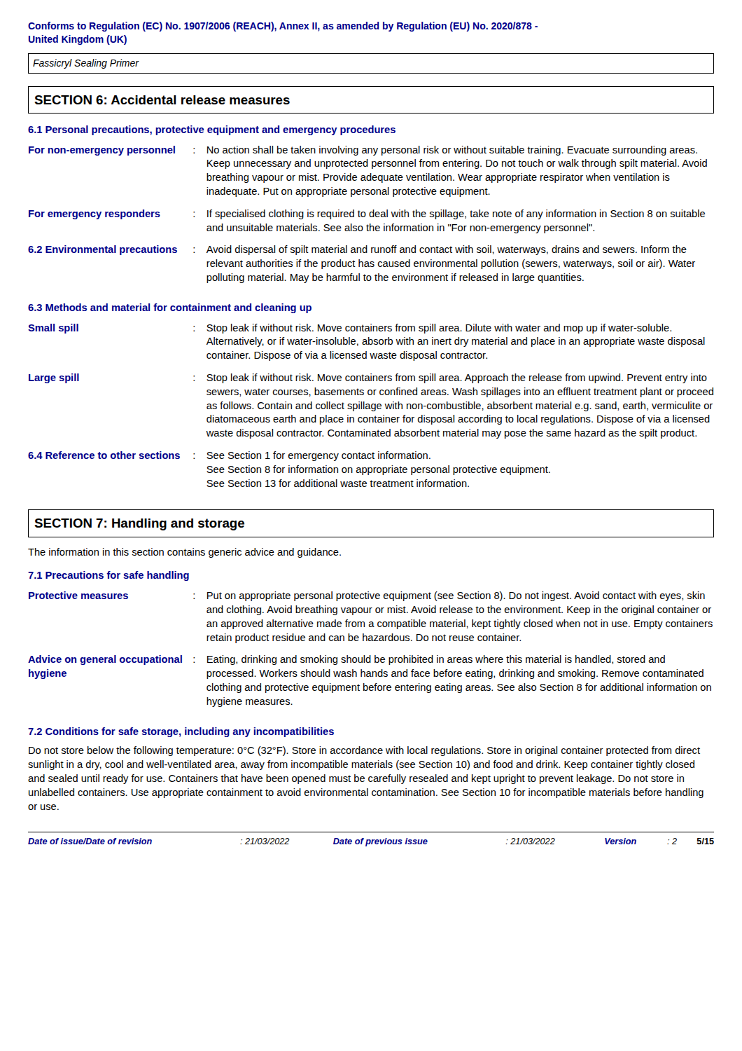Conforms to Regulation (EC) No. 1907/2006 (REACH), Annex II, as amended by Regulation (EU) No. 2020/878 -
United Kingdom (UK)
Fassicryl Sealing Primer
SECTION 6: Accidental release measures
6.1 Personal precautions, protective equipment and emergency procedures
| For non-emergency personnel | : | No action shall be taken involving any personal risk or without suitable training. Evacuate surrounding areas. Keep unnecessary and unprotected personnel from entering. Do not touch or walk through spilt material. Avoid breathing vapour or mist. Provide adequate ventilation. Wear appropriate respirator when ventilation is inadequate. Put on appropriate personal protective equipment. |
| For emergency responders | : | If specialised clothing is required to deal with the spillage, take note of any information in Section 8 on suitable and unsuitable materials. See also the information in "For non-emergency personnel". |
| 6.2 Environmental precautions | : | Avoid dispersal of spilt material and runoff and contact with soil, waterways, drains and sewers. Inform the relevant authorities if the product has caused environmental pollution (sewers, waterways, soil or air). Water polluting material. May be harmful to the environment if released in large quantities. |
6.3 Methods and material for containment and cleaning up
| Small spill | : | Stop leak if without risk. Move containers from spill area. Dilute with water and mop up if water-soluble. Alternatively, or if water-insoluble, absorb with an inert dry material and place in an appropriate waste disposal container. Dispose of via a licensed waste disposal contractor. |
| Large spill | : | Stop leak if without risk. Move containers from spill area. Approach the release from upwind. Prevent entry into sewers, water courses, basements or confined areas. Wash spillages into an effluent treatment plant or proceed as follows. Contain and collect spillage with non-combustible, absorbent material e.g. sand, earth, vermiculite or diatomaceous earth and place in container for disposal according to local regulations. Dispose of via a licensed waste disposal contractor. Contaminated absorbent material may pose the same hazard as the spilt product. |
| 6.4 Reference to other sections | : | See Section 1 for emergency contact information. See Section 8 for information on appropriate personal protective equipment. See Section 13 for additional waste treatment information. |
SECTION 7: Handling and storage
The information in this section contains generic advice and guidance.
7.1 Precautions for safe handling
| Protective measures | : | Put on appropriate personal protective equipment (see Section 8). Do not ingest. Avoid contact with eyes, skin and clothing. Avoid breathing vapour or mist. Avoid release to the environment. Keep in the original container or an approved alternative made from a compatible material, kept tightly closed when not in use. Empty containers retain product residue and can be hazardous. Do not reuse container. |
| Advice on general occupational hygiene | : | Eating, drinking and smoking should be prohibited in areas where this material is handled, stored and processed. Workers should wash hands and face before eating, drinking and smoking. Remove contaminated clothing and protective equipment before entering eating areas. See also Section 8 for additional information on hygiene measures. |
7.2 Conditions for safe storage, including any incompatibilities
Do not store below the following temperature: 0°C (32°F). Store in accordance with local regulations. Store in original container protected from direct sunlight in a dry, cool and well-ventilated area, away from incompatible materials (see Section 10) and food and drink. Keep container tightly closed and sealed until ready for use. Containers that have been opened must be carefully resealed and kept upright to prevent leakage. Do not store in unlabelled containers. Use appropriate containment to avoid environmental contamination. See Section 10 for incompatible materials before handling or use.
| Date of issue/Date of revision | : 21/03/2022 | Date of previous issue | : 21/03/2022 | Version | : 2 | 5/15 |